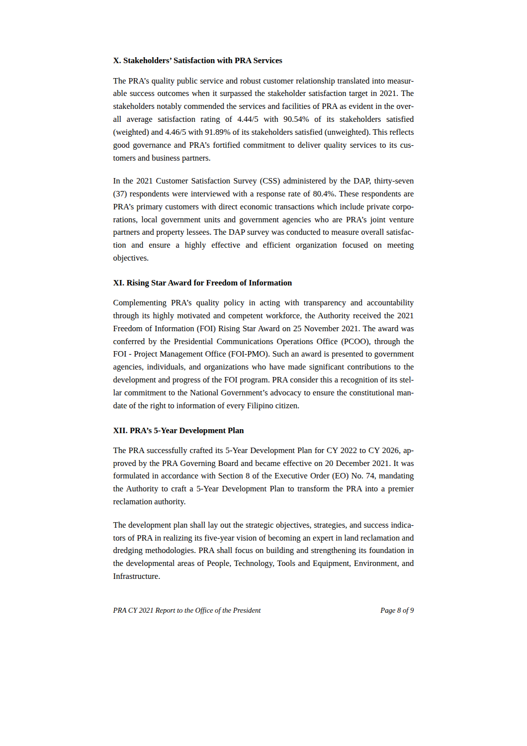X. Stakeholders’ Satisfaction with PRA Services
The PRA’s quality public service and robust customer relationship translated into measurable success outcomes when it surpassed the stakeholder satisfaction target in 2021. The stakeholders notably commended the services and facilities of PRA as evident in the overall average satisfaction rating of 4.44/5 with 90.54% of its stakeholders satisfied (weighted) and 4.46/5 with 91.89% of its stakeholders satisfied (unweighted). This reflects good governance and PRA’s fortified commitment to deliver quality services to its customers and business partners.
In the 2021 Customer Satisfaction Survey (CSS) administered by the DAP, thirty-seven (37) respondents were interviewed with a response rate of 80.4%. These respondents are PRA’s primary customers with direct economic transactions which include private corporations, local government units and government agencies who are PRA’s joint venture partners and property lessees. The DAP survey was conducted to measure overall satisfaction and ensure a highly effective and efficient organization focused on meeting objectives.
XI. Rising Star Award for Freedom of Information
Complementing PRA’s quality policy in acting with transparency and accountability through its highly motivated and competent workforce, the Authority received the 2021 Freedom of Information (FOI) Rising Star Award on 25 November 2021. The award was conferred by the Presidential Communications Operations Office (PCOO), through the FOI - Project Management Office (FOI-PMO). Such an award is presented to government agencies, individuals, and organizations who have made significant contributions to the development and progress of the FOI program. PRA consider this a recognition of its stellar commitment to the National Government’s advocacy to ensure the constitutional mandate of the right to information of every Filipino citizen.
XII. PRA’s 5-Year Development Plan
The PRA successfully crafted its 5-Year Development Plan for CY 2022 to CY 2026, approved by the PRA Governing Board and became effective on 20 December 2021. It was formulated in accordance with Section 8 of the Executive Order (EO) No. 74, mandating the Authority to craft a 5-Year Development Plan to transform the PRA into a premier reclamation authority.
The development plan shall lay out the strategic objectives, strategies, and success indicators of PRA in realizing its five-year vision of becoming an expert in land reclamation and dredging methodologies. PRA shall focus on building and strengthening its foundation in the developmental areas of People, Technology, Tools and Equipment, Environment, and Infrastructure.
PRA CY 2021 Report to the Office of the President Page 8 of 9